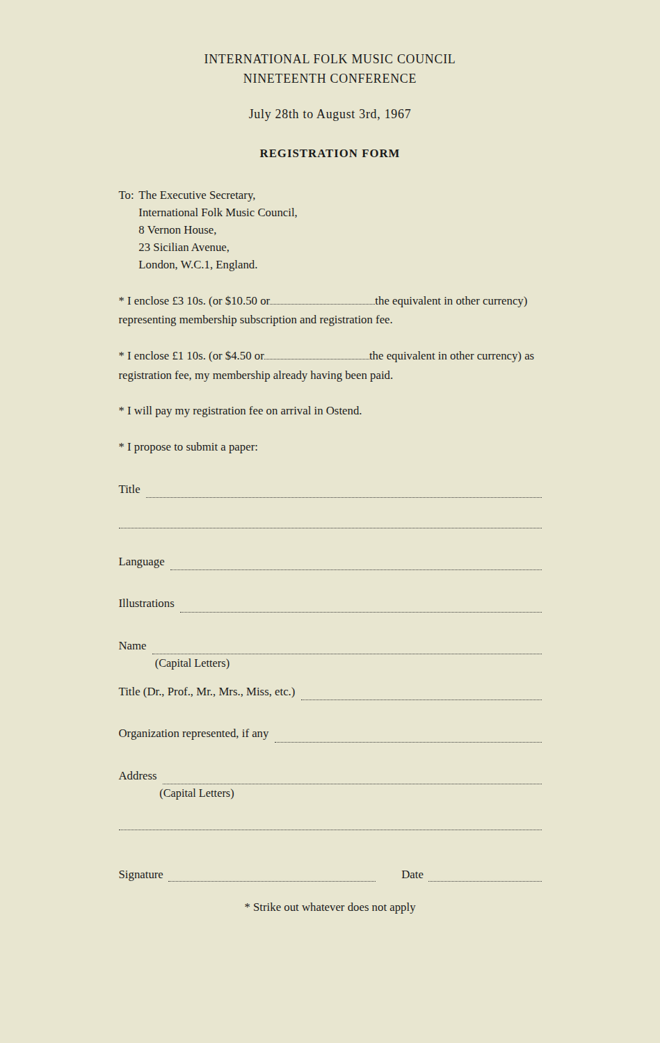INTERNATIONAL FOLK MUSIC COUNCIL
NINETEENTH CONFERENCE
July 28th to August 3rd, 1967
REGISTRATION FORM
To: The Executive Secretary,
International Folk Music Council,
8 Vernon House,
23 Sicilian Avenue,
London, W.C.1, England.
* I enclose £3 10s. (or $10.50 or the equivalent in other currency) representing membership subscription and registration fee.
* I enclose £1 10s. (or $4.50 or the equivalent in other currency) as registration fee, my membership already having been paid.
* I will pay my registration fee on arrival in Ostend.
* I propose to submit a paper:
Title
Language
Illustrations
Name
(Capital Letters)
Title (Dr., Prof., Mr., Mrs., Miss, etc.)
Organization represented, if any
Address
(Capital Letters)
Signature Date
* Strike out whatever does not apply